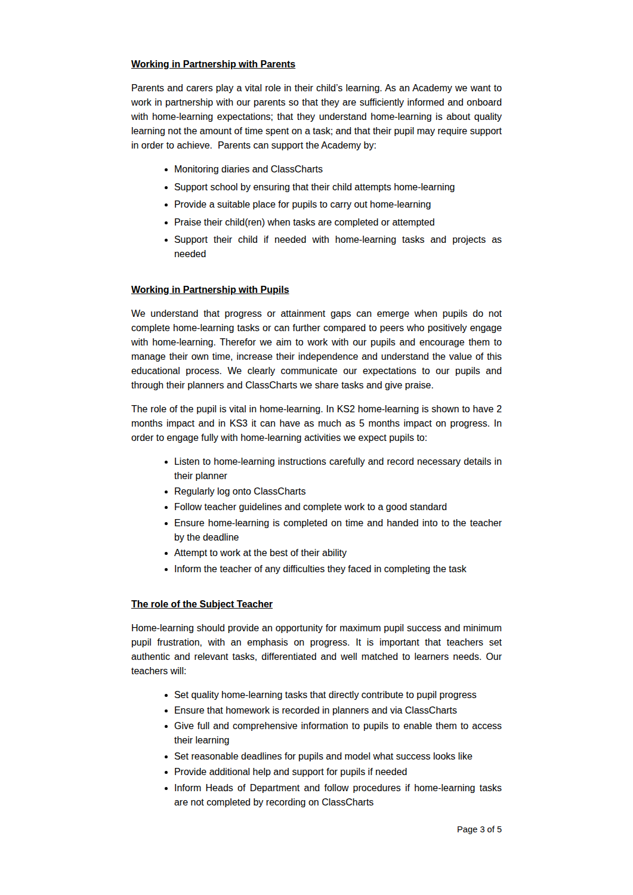Working in Partnership with Parents
Parents and carers play a vital role in their child’s learning. As an Academy we want to work in partnership with our parents so that they are sufficiently informed and onboard with home-learning expectations; that they understand home-learning is about quality learning not the amount of time spent on a task; and that their pupil may require support in order to achieve. Parents can support the Academy by:
Monitoring diaries and ClassCharts
Support school by ensuring that their child attempts home-learning
Provide a suitable place for pupils to carry out home-learning
Praise their child(ren) when tasks are completed or attempted
Support their child if needed with home-learning tasks and projects as needed
Working in Partnership with Pupils
We understand that progress or attainment gaps can emerge when pupils do not complete home-learning tasks or can further compared to peers who positively engage with home-learning. Therefor we aim to work with our pupils and encourage them to manage their own time, increase their independence and understand the value of this educational process. We clearly communicate our expectations to our pupils and through their planners and ClassCharts we share tasks and give praise.
The role of the pupil is vital in home-learning. In KS2 home-learning is shown to have 2 months impact and in KS3 it can have as much as 5 months impact on progress. In order to engage fully with home-learning activities we expect pupils to:
Listen to home-learning instructions carefully and record necessary details in their planner
Regularly log onto ClassCharts
Follow teacher guidelines and complete work to a good standard
Ensure home-learning is completed on time and handed into to the teacher by the deadline
Attempt to work at the best of their ability
Inform the teacher of any difficulties they faced in completing the task
The role of the Subject Teacher
Home-learning should provide an opportunity for maximum pupil success and minimum pupil frustration, with an emphasis on progress. It is important that teachers set authentic and relevant tasks, differentiated and well matched to learners needs. Our teachers will:
Set quality home-learning tasks that directly contribute to pupil progress
Ensure that homework is recorded in planners and via ClassCharts
Give full and comprehensive information to pupils to enable them to access their learning
Set reasonable deadlines for pupils and model what success looks like
Provide additional help and support for pupils if needed
Inform Heads of Department and follow procedures if home-learning tasks are not completed by recording on ClassCharts
Page 3 of 5